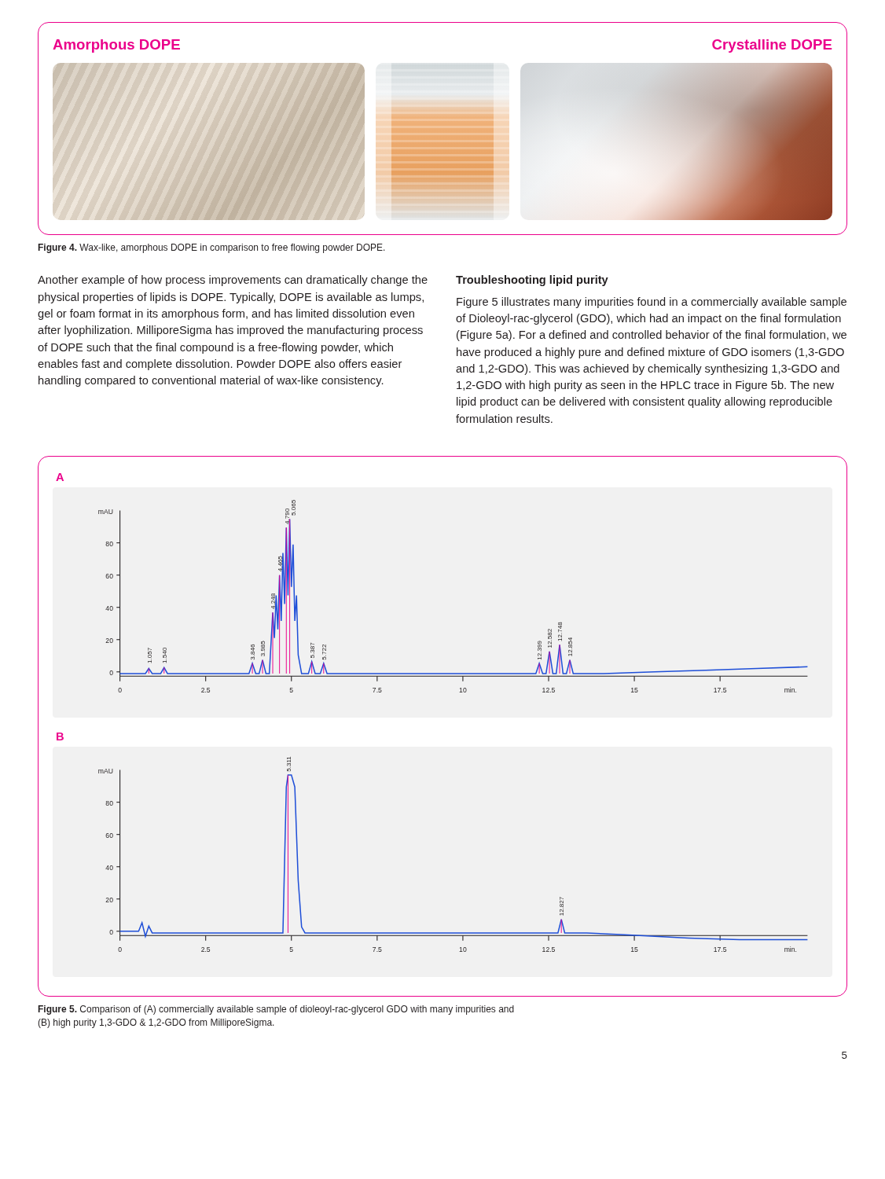Amorphous DOPE Crystalline DOPE
Figure 4. Wax-like, amorphous DOPE in comparison to free flowing powder DOPE.
Another example of how process improvements can dramatically change the physical properties of lipids is DOPE. Typically, DOPE is available as lumps, gel or foam format in its amorphous form, and has limited dissolution even after lyophilization. MilliporeSigma has improved the manufacturing process of DOPE such that the final compound is a free-flowing powder, which enables fast and complete dissolution. Powder DOPE also offers easier handling compared to conventional material of wax-like consistency.
Troubleshooting lipid purity
Figure 5 illustrates many impurities found in a commercially available sample of Dioleoyl-rac-glycerol (GDO), which had an impact on the final formulation (Figure 5a). For a defined and controlled behavior of the final formulation, we have produced a highly pure and defined mixture of GDO isomers (1,3-GDO and 1,2-GDO). This was achieved by chemically synthesizing 1,3-GDO and 1,2-GDO with high purity as seen in the HPLC trace in Figure 5b. The new lipid product can be delivered with consistent quality allowing reproducible formulation results.
A
mAU 80 60 40 20 0 0 2.5 5 7.5 10 12.5 15 17.5 min. 1.057 1.540 3.846 3.985 4.248 4.465 4.790 5.065 5.387 5.722 12.399 12.582 12.748 12.854
B
mAU 80 60 40 20 0 0 2.5 5 7.5 10 12.5 15 17.5 min. 5.311 12.827
Figure 5. Comparison of (A) commercially available sample of dioleoyl-rac-glycerol GDO with many impurities and
(B) high purity 1,3-GDO & 1,2-GDO from MilliporeSigma.
5